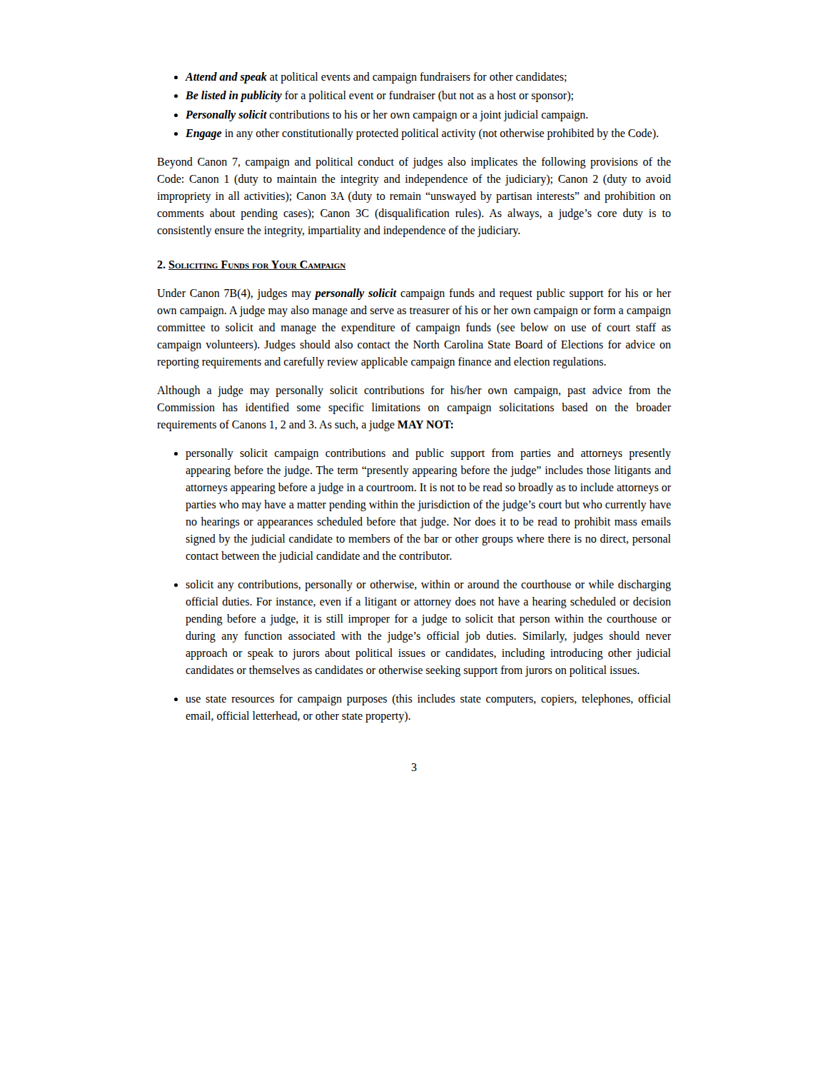Attend and speak at political events and campaign fundraisers for other candidates;
Be listed in publicity for a political event or fundraiser (but not as a host or sponsor);
Personally solicit contributions to his or her own campaign or a joint judicial campaign.
Engage in any other constitutionally protected political activity (not otherwise prohibited by the Code).
Beyond Canon 7, campaign and political conduct of judges also implicates the following provisions of the Code: Canon 1 (duty to maintain the integrity and independence of the judiciary); Canon 2 (duty to avoid impropriety in all activities); Canon 3A (duty to remain “unswayed by partisan interests” and prohibition on comments about pending cases); Canon 3C (disqualification rules). As always, a judge’s core duty is to consistently ensure the integrity, impartiality and independence of the judiciary.
2. Soliciting Funds for Your Campaign
Under Canon 7B(4), judges may personally solicit campaign funds and request public support for his or her own campaign. A judge may also manage and serve as treasurer of his or her own campaign or form a campaign committee to solicit and manage the expenditure of campaign funds (see below on use of court staff as campaign volunteers). Judges should also contact the North Carolina State Board of Elections for advice on reporting requirements and carefully review applicable campaign finance and election regulations.
Although a judge may personally solicit contributions for his/her own campaign, past advice from the Commission has identified some specific limitations on campaign solicitations based on the broader requirements of Canons 1, 2 and 3. As such, a judge MAY NOT:
personally solicit campaign contributions and public support from parties and attorneys presently appearing before the judge. The term “presently appearing before the judge” includes those litigants and attorneys appearing before a judge in a courtroom. It is not to be read so broadly as to include attorneys or parties who may have a matter pending within the jurisdiction of the judge’s court but who currently have no hearings or appearances scheduled before that judge. Nor does it to be read to prohibit mass emails signed by the judicial candidate to members of the bar or other groups where there is no direct, personal contact between the judicial candidate and the contributor.
solicit any contributions, personally or otherwise, within or around the courthouse or while discharging official duties. For instance, even if a litigant or attorney does not have a hearing scheduled or decision pending before a judge, it is still improper for a judge to solicit that person within the courthouse or during any function associated with the judge’s official job duties. Similarly, judges should never approach or speak to jurors about political issues or candidates, including introducing other judicial candidates or themselves as candidates or otherwise seeking support from jurors on political issues.
use state resources for campaign purposes (this includes state computers, copiers, telephones, official email, official letterhead, or other state property).
3